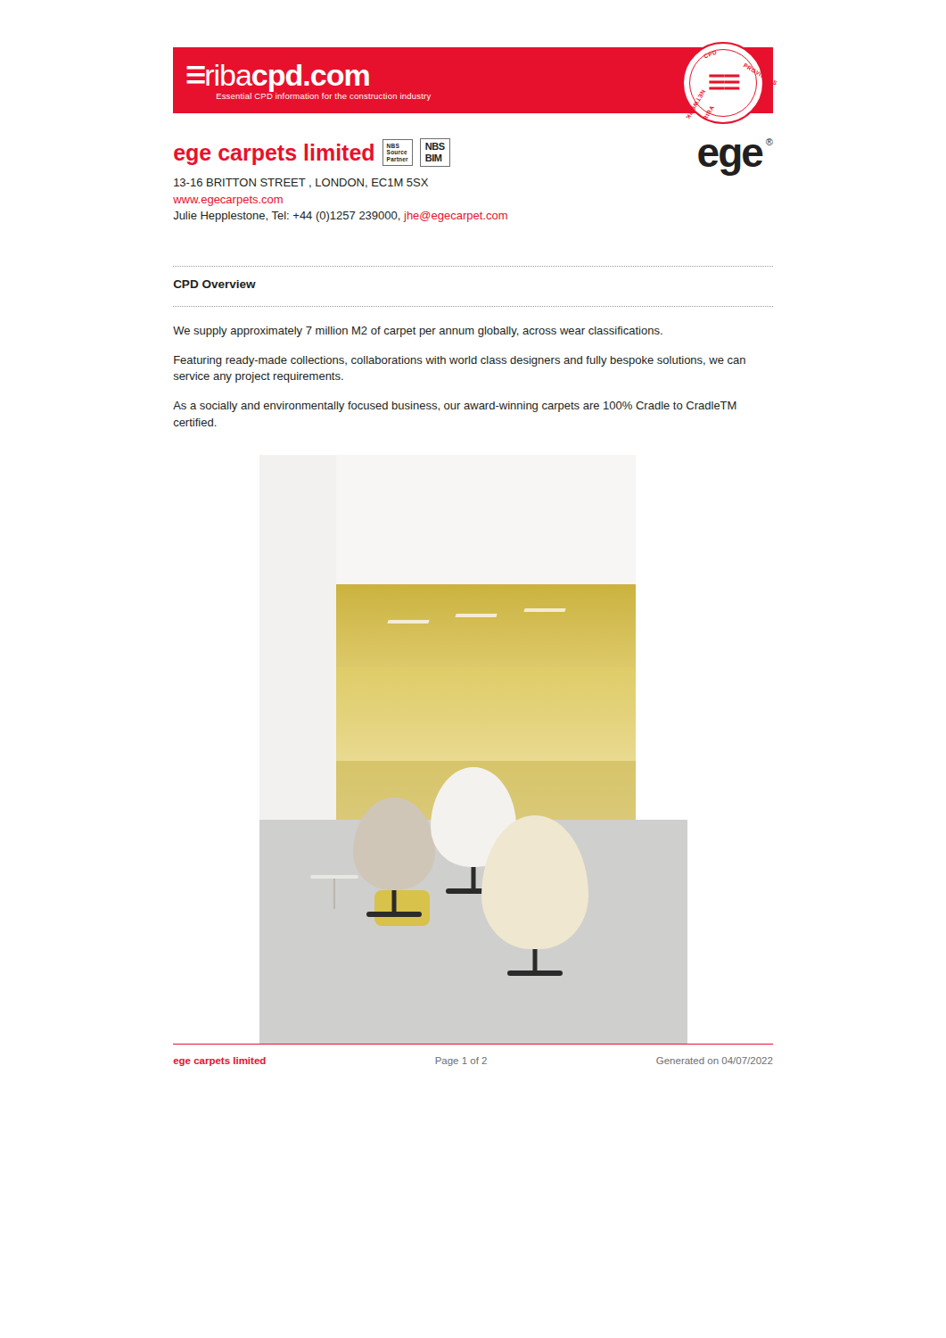☰ribacpd.com Essential CPD information for the construction industry
RIBA CPD PROVIDERS NETWORK
☰☰
ege carpets limited NBS
Source
Partner NBS
BIM
ege®
13-16 BRITTON STREET , LONDON, EC1M 5SX
www.egecarpets.com
Julie Hepplestone, Tel: +44 (0)1257 239000, jhe@egecarpet.com
CPD Overview
We supply approximately 7 million M2 of carpet per annum globally, across wear classifications.
Featuring ready-made collections, collaborations with world class designers and fully bespoke solutions, we can service any project requirements.
As a socially and environmentally focused business, our award-winning carpets are 100% Cradle to CradleTM certified.
ege carpets limited
Page 1 of 2
Generated on 04/07/2022